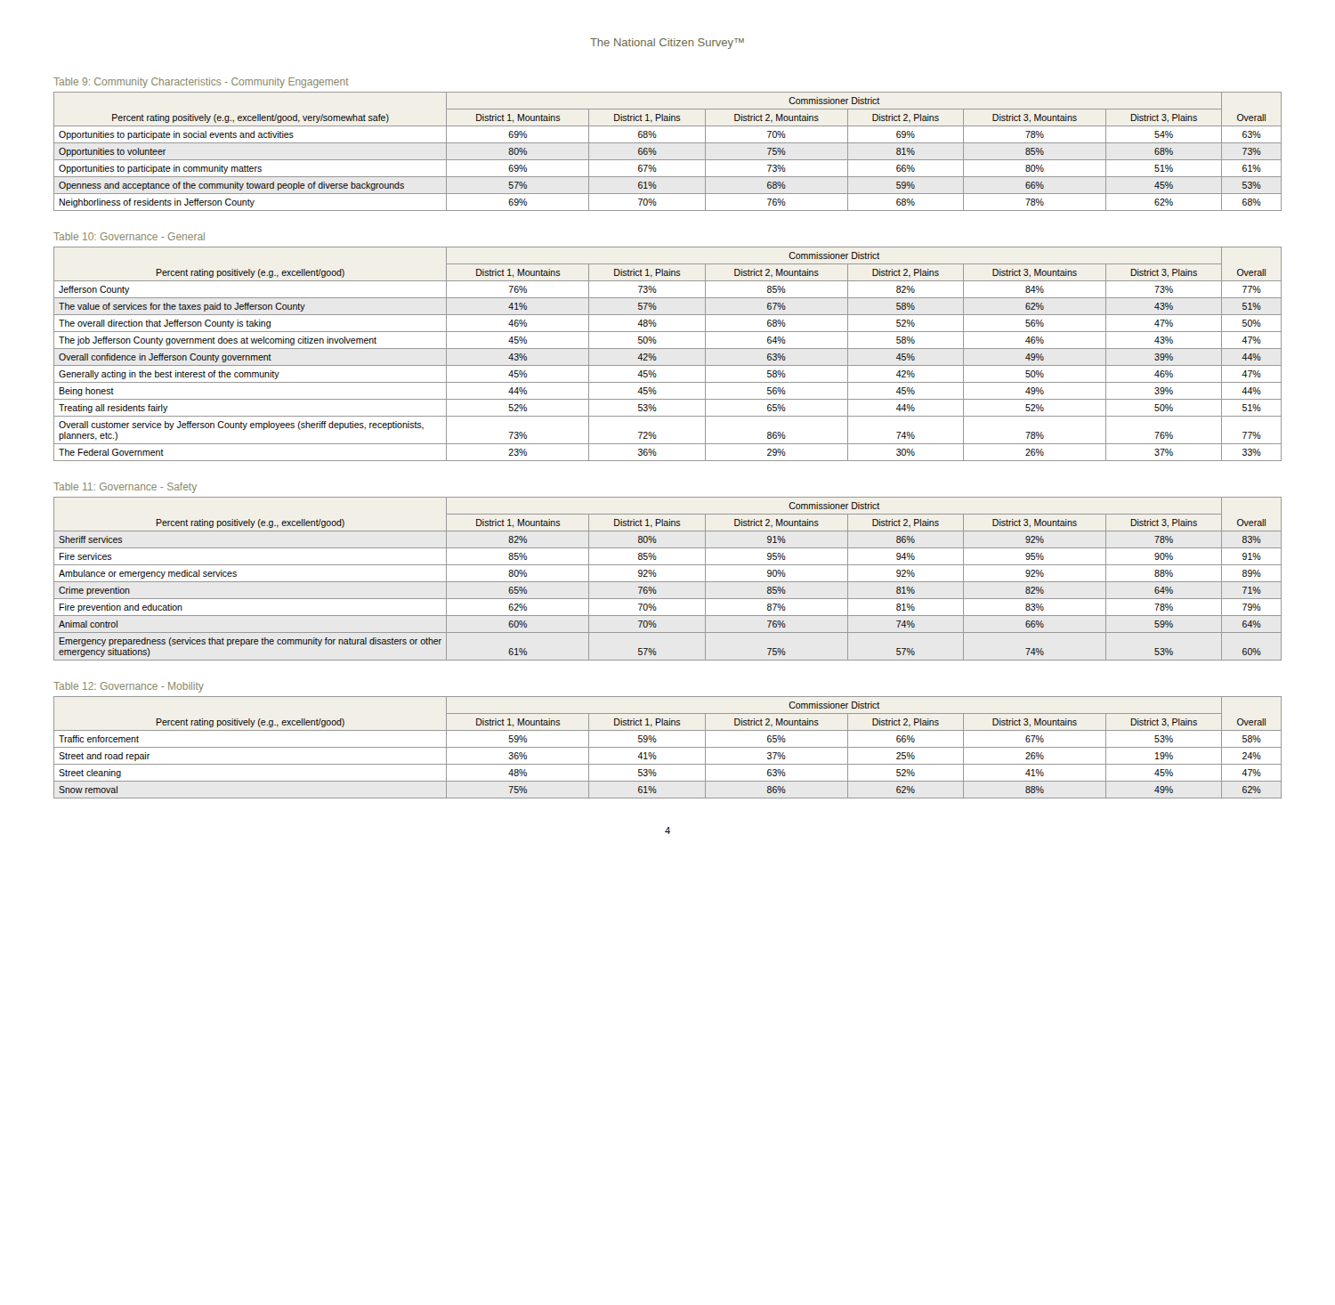The National Citizen Survey™
Table 9: Community Characteristics - Community Engagement
| Percent rating positively (e.g., excellent/good, very/somewhat safe) | Commissioner District | Overall |
| --- | --- | --- |
| District 1, Mountains | District 1, Plains | District 2, Mountains | District 2, Plains | District 3, Mountains | District 3, Plains |
| Opportunities to participate in social events and activities | 69% | 68% | 70% | 69% | 78% | 54% | 63% |
| Opportunities to volunteer | 80% | 66% | 75% | 81% | 85% | 68% | 73% |
| Opportunities to participate in community matters | 69% | 67% | 73% | 66% | 80% | 51% | 61% |
| Openness and acceptance of the community toward people of diverse backgrounds | 57% | 61% | 68% | 59% | 66% | 45% | 53% |
| Neighborliness of residents in Jefferson County | 69% | 70% | 76% | 68% | 78% | 62% | 68% |
Table 10: Governance - General
| Percent rating positively (e.g., excellent/good) | Commissioner District | Overall |
| --- | --- | --- |
| District 1, Mountains | District 1, Plains | District 2, Mountains | District 2, Plains | District 3, Mountains | District 3, Plains |
| Jefferson County | 76% | 73% | 85% | 82% | 84% | 73% | 77% |
| The value of services for the taxes paid to Jefferson County | 41% | 57% | 67% | 58% | 62% | 43% | 51% |
| The overall direction that Jefferson County is taking | 46% | 48% | 68% | 52% | 56% | 47% | 50% |
| The job Jefferson County government does at welcoming citizen involvement | 45% | 50% | 64% | 58% | 46% | 43% | 47% |
| Overall confidence in Jefferson County government | 43% | 42% | 63% | 45% | 49% | 39% | 44% |
| Generally acting in the best interest of the community | 45% | 45% | 58% | 42% | 50% | 46% | 47% |
| Being honest | 44% | 45% | 56% | 45% | 49% | 39% | 44% |
| Treating all residents fairly | 52% | 53% | 65% | 44% | 52% | 50% | 51% |
| Overall customer service by Jefferson County employees (sheriff deputies, receptionists, planners, etc.) | 73% | 72% | 86% | 74% | 78% | 76% | 77% |
| The Federal Government | 23% | 36% | 29% | 30% | 26% | 37% | 33% |
Table 11: Governance - Safety
| Percent rating positively (e.g., excellent/good) | Commissioner District | Overall |
| --- | --- | --- |
| District 1, Mountains | District 1, Plains | District 2, Mountains | District 2, Plains | District 3, Mountains | District 3, Plains |
| Sheriff services | 82% | 80% | 91% | 86% | 92% | 78% | 83% |
| Fire services | 85% | 85% | 95% | 94% | 95% | 90% | 91% |
| Ambulance or emergency medical services | 80% | 92% | 90% | 92% | 92% | 88% | 89% |
| Crime prevention | 65% | 76% | 85% | 81% | 82% | 64% | 71% |
| Fire prevention and education | 62% | 70% | 87% | 81% | 83% | 78% | 79% |
| Animal control | 60% | 70% | 76% | 74% | 66% | 59% | 64% |
| Emergency preparedness (services that prepare the community for natural disasters or other emergency situations) | 61% | 57% | 75% | 57% | 74% | 53% | 60% |
Table 12: Governance - Mobility
| Percent rating positively (e.g., excellent/good) | Commissioner District | Overall |
| --- | --- | --- |
| District 1, Mountains | District 1, Plains | District 2, Mountains | District 2, Plains | District 3, Mountains | District 3, Plains |
| Traffic enforcement | 59% | 59% | 65% | 66% | 67% | 53% | 58% |
| Street and road repair | 36% | 41% | 37% | 25% | 26% | 19% | 24% |
| Street cleaning | 48% | 53% | 63% | 52% | 41% | 45% | 47% |
| Snow removal | 75% | 61% | 86% | 62% | 88% | 49% | 62% |
4